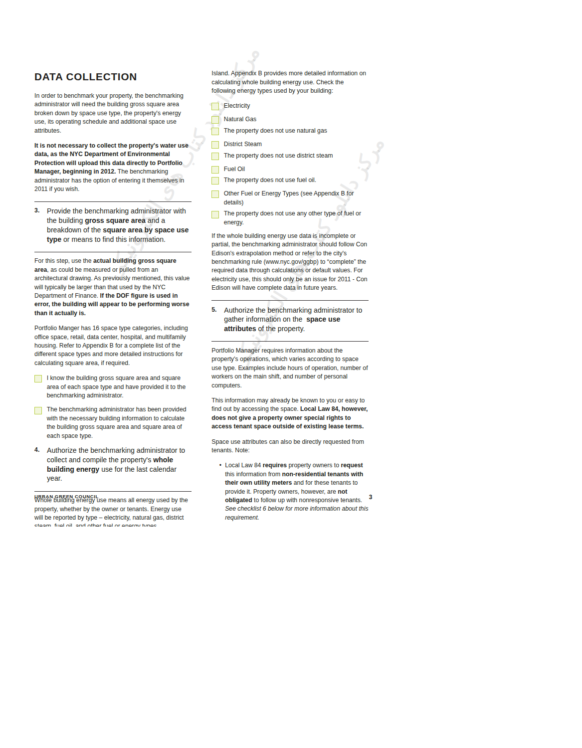مرکز دانلود کتاب های الکترونیکی مرکز دانلود کتاب های الکترونیکی
DATA COLLECTION
In order to benchmark your property, the benchmarking administrator will need the building gross square area broken down by space use type, the property's energy use, its operating schedule and additional space use attributes.
It is not necessary to collect the property's water use data, as the NYC Department of Environmental Protection will upload this data directly to Portfolio Manager, beginning in 2012. The benchmarking administrator has the option of entering it themselves in 2011 if you wish.
3.
Provide the benchmarking administrator with the building gross square area and a breakdown of the square area by space use type or means to find this information.
For this step, use the actual building gross square area, as could be measured or pulled from an architectural drawing. As previously mentioned, this value will typically be larger than that used by the NYC Department of Finance. If the DOF figure is used in error, the building will appear to be performing worse than it actually is.
Portfolio Manger has 16 space type categories, including office space, retail, data center, hospital, and multifamily housing. Refer to Appendix B for a complete list of the different space types and more detailed instructions for calculating square area, if required.
I know the building gross square area and square area of each space type and have provided it to the benchmarking administrator.
The benchmarking administrator has been provided with the necessary building information to calculate the building gross square area and square area of each space type.
4.
Authorize the benchmarking administrator to collect and compile the property's whole building energy use for the last calendar year.
Whole building energy use means all energy used by the property, whether by the owner or tenants. Energy use will be reported by type – electricity, natural gas, district steam, fuel oil, and other fuel or energy types.
Whole building electricity, gas, and district steam use can be obtained from Con Edison via email for a fee of $102.50 per building, or they can be compiled from the property's meters, utility bills, and/or tenant-provided data (Task 6). National Grid will also provide information for its customers in Brooklyn, Queens, and Staten
Island. Appendix B provides more detailed information on calculating whole building energy use. Check the following energy types used by your building:
Electricity
Natural Gas
The property does not use natural gas
District Steam
The property does not use district steam
Fuel Oil
The property does not use fuel oil.
Other Fuel or Energy Types (see Appendix B for details)
The property does not use any other type of fuel or energy.
If the whole building energy use data is incomplete or partial, the benchmarking administrator should follow Con Edison's extrapolation method or refer to the city's benchmarking rule (www.nyc.gov/ggbp) to “complete” the required data through calculations or default values. For electricity use, this should only be an issue for 2011 - Con Edison will have complete data in future years.
5.
Authorize the benchmarking administrator to gather information on the space use attributes of the property.
Portfolio Manager requires information about the property's operations, which varies according to space use type. Examples include hours of operation, number of workers on the main shift, and number of personal computers.
This information may already be known to you or easy to find out by accessing the space. Local Law 84, however, does not give a property owner special rights to access tenant space outside of existing lease terms.
Space use attributes can also be directly requested from tenants. Note:
Local Law 84 requires property owners to request this information from non-residential tenants with their own utility meters and for these tenants to provide it. Property owners, however, are not obligated to follow up with nonresponsive tenants. See checklist 6 below for more information about this requirement.
URBAN GREEN COUNCIL
3